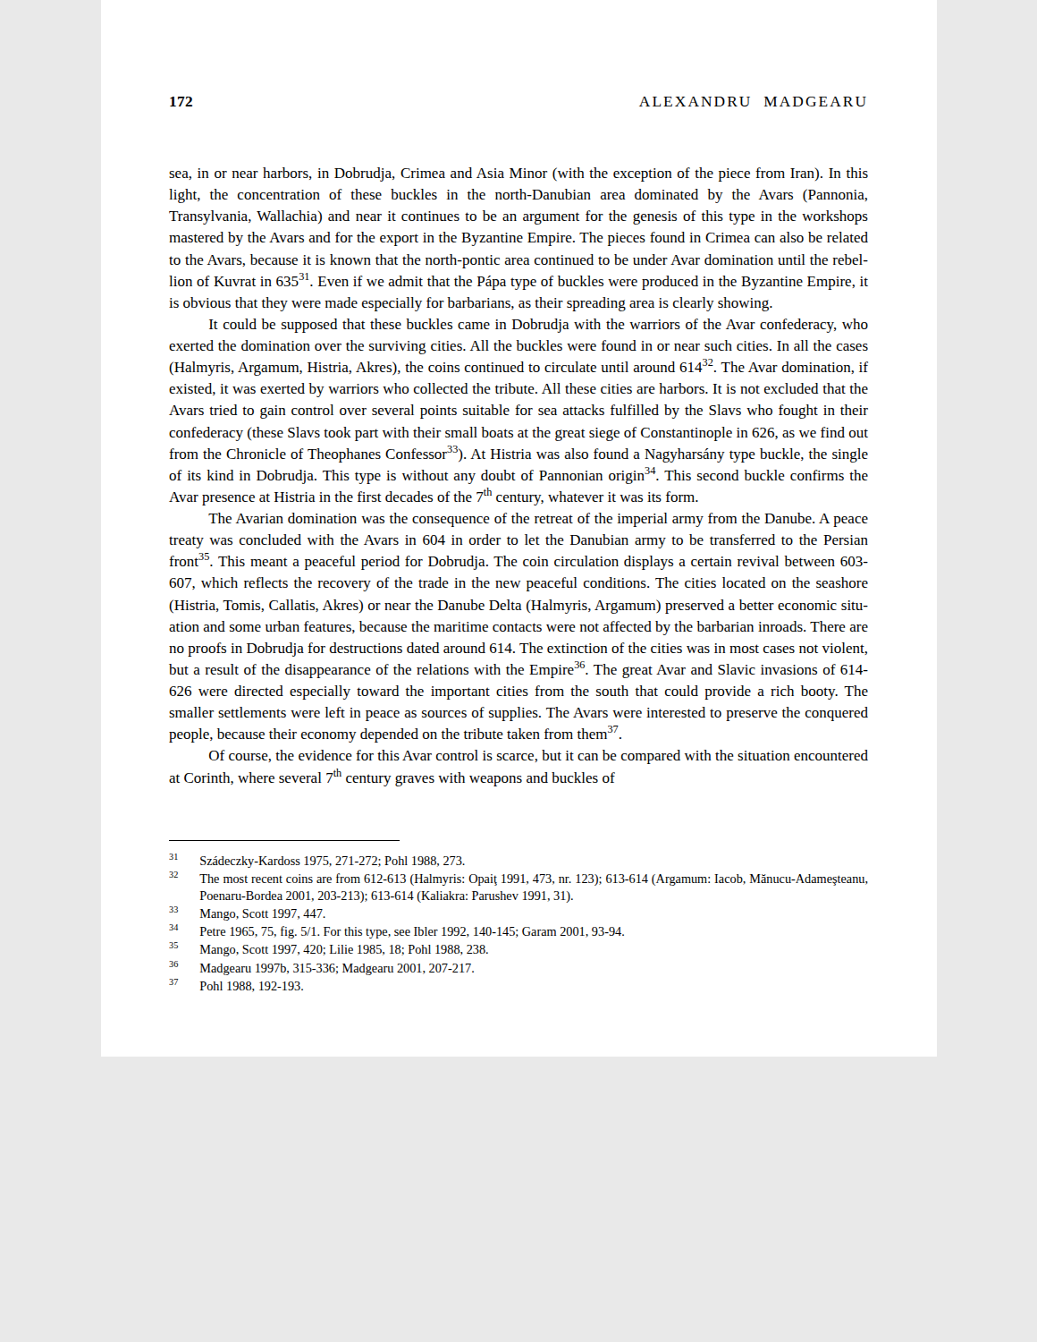172 ALEXANDRU MADGEARU
sea, in or near harbors, in Dobrudja, Crimea and Asia Minor (with the exception of the piece from Iran). In this light, the concentration of these buckles in the north-Danubian area dominated by the Avars (Pannonia, Transylvania, Wallachia) and near it continues to be an argument for the genesis of this type in the workshops mastered by the Avars and for the export in the Byzantine Empire. The pieces found in Crimea can also be related to the Avars, because it is known that the north-pontic area continued to be under Avar domination until the rebellion of Kuvrat in 63531. Even if we admit that the Pápa type of buckles were produced in the Byzantine Empire, it is obvious that they were made especially for barbarians, as their spreading area is clearly showing.
It could be supposed that these buckles came in Dobrudja with the warriors of the Avar confederacy, who exerted the domination over the surviving cities. All the buckles were found in or near such cities. In all the cases (Halmyris, Argamum, Histria, Akres), the coins continued to circulate until around 61432. The Avar domination, if existed, it was exerted by warriors who collected the tribute. All these cities are harbors. It is not excluded that the Avars tried to gain control over several points suitable for sea attacks fulfilled by the Slavs who fought in their confederacy (these Slavs took part with their small boats at the great siege of Constantinople in 626, as we find out from the Chronicle of Theophanes Confessor33). At Histria was also found a Nagyharsány type buckle, the single of its kind in Dobrudja. This type is without any doubt of Pannonian origin34. This second buckle confirms the Avar presence at Histria in the first decades of the 7th century, whatever it was its form.
The Avarian domination was the consequence of the retreat of the imperial army from the Danube. A peace treaty was concluded with the Avars in 604 in order to let the Danubian army to be transferred to the Persian front35. This meant a peaceful period for Dobrudja. The coin circulation displays a certain revival between 603-607, which reflects the recovery of the trade in the new peaceful conditions. The cities located on the seashore (Histria, Tomis, Callatis, Akres) or near the Danube Delta (Halmyris, Argamum) preserved a better economic situation and some urban features, because the maritime contacts were not affected by the barbarian inroads. There are no proofs in Dobrudja for destructions dated around 614. The extinction of the cities was in most cases not violent, but a result of the disappearance of the relations with the Empire36. The great Avar and Slavic invasions of 614-626 were directed especially toward the important cities from the south that could provide a rich booty. The smaller settlements were left in peace as sources of supplies. The Avars were interested to preserve the conquered people, because their economy depended on the tribute taken from them37.
Of course, the evidence for this Avar control is scarce, but it can be compared with the situation encountered at Corinth, where several 7th century graves with weapons and buckles of
31 Szádeczky-Kardoss 1975, 271-272; Pohl 1988, 273.
32 The most recent coins are from 612-613 (Halmyris: Opaiţ 1991, 473, nr. 123); 613-614 (Argamum: Iacob, Mănucu-Adameşteanu, Poenaru-Bordea 2001, 203-213); 613-614 (Kaliakra: Parushev 1991, 31).
33 Mango, Scott 1997, 447.
34 Petre 1965, 75, fig. 5/1. For this type, see Ibler 1992, 140-145; Garam 2001, 93-94.
35 Mango, Scott 1997, 420; Lilie 1985, 18; Pohl 1988, 238.
36 Madgearu 1997b, 315-336; Madgearu 2001, 207-217.
37 Pohl 1988, 192-193.